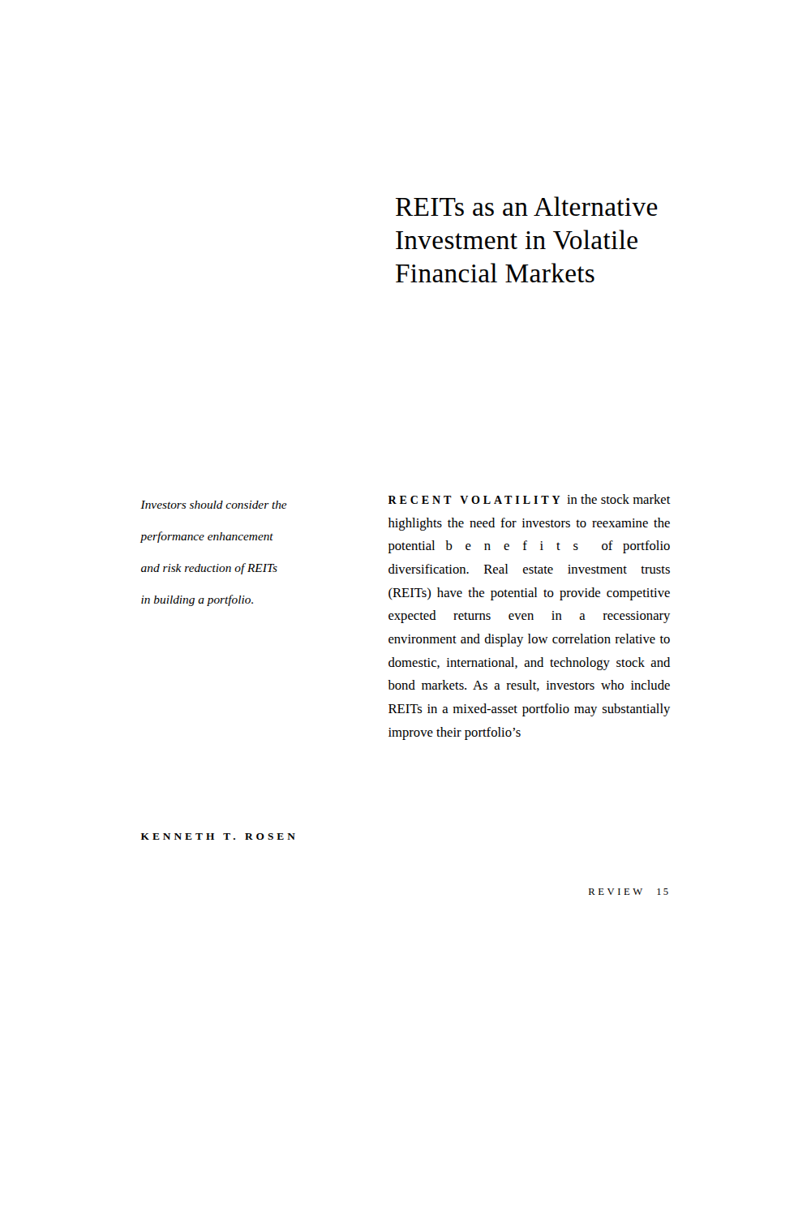REITs as an Alternative
Investment in Volatile
Financial Markets
Investors should consider the
performance enhancement
and risk reduction of REITs
in building a portfolio.
RECENT VOLATILITY in the stock market highlights the need for investors to reexamine the potential benefits of portfolio diversification. Real estate investment trusts (REITs) have the potential to provide competitive expected returns even in a recessionary environment and display low correlation relative to domestic, international, and technology stock and bond markets. As a result, investors who include REITs in a mixed-asset portfolio may substantially improve their portfolio’s
KENNETH T. ROSEN
REVIEW 15